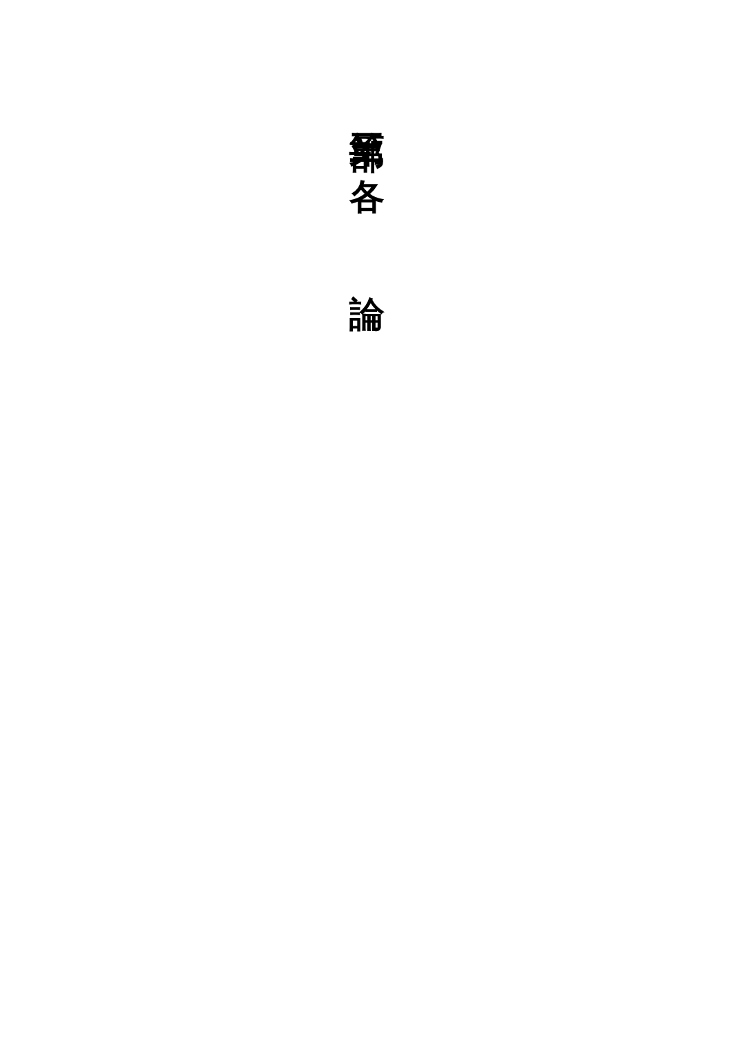第三部 各 論